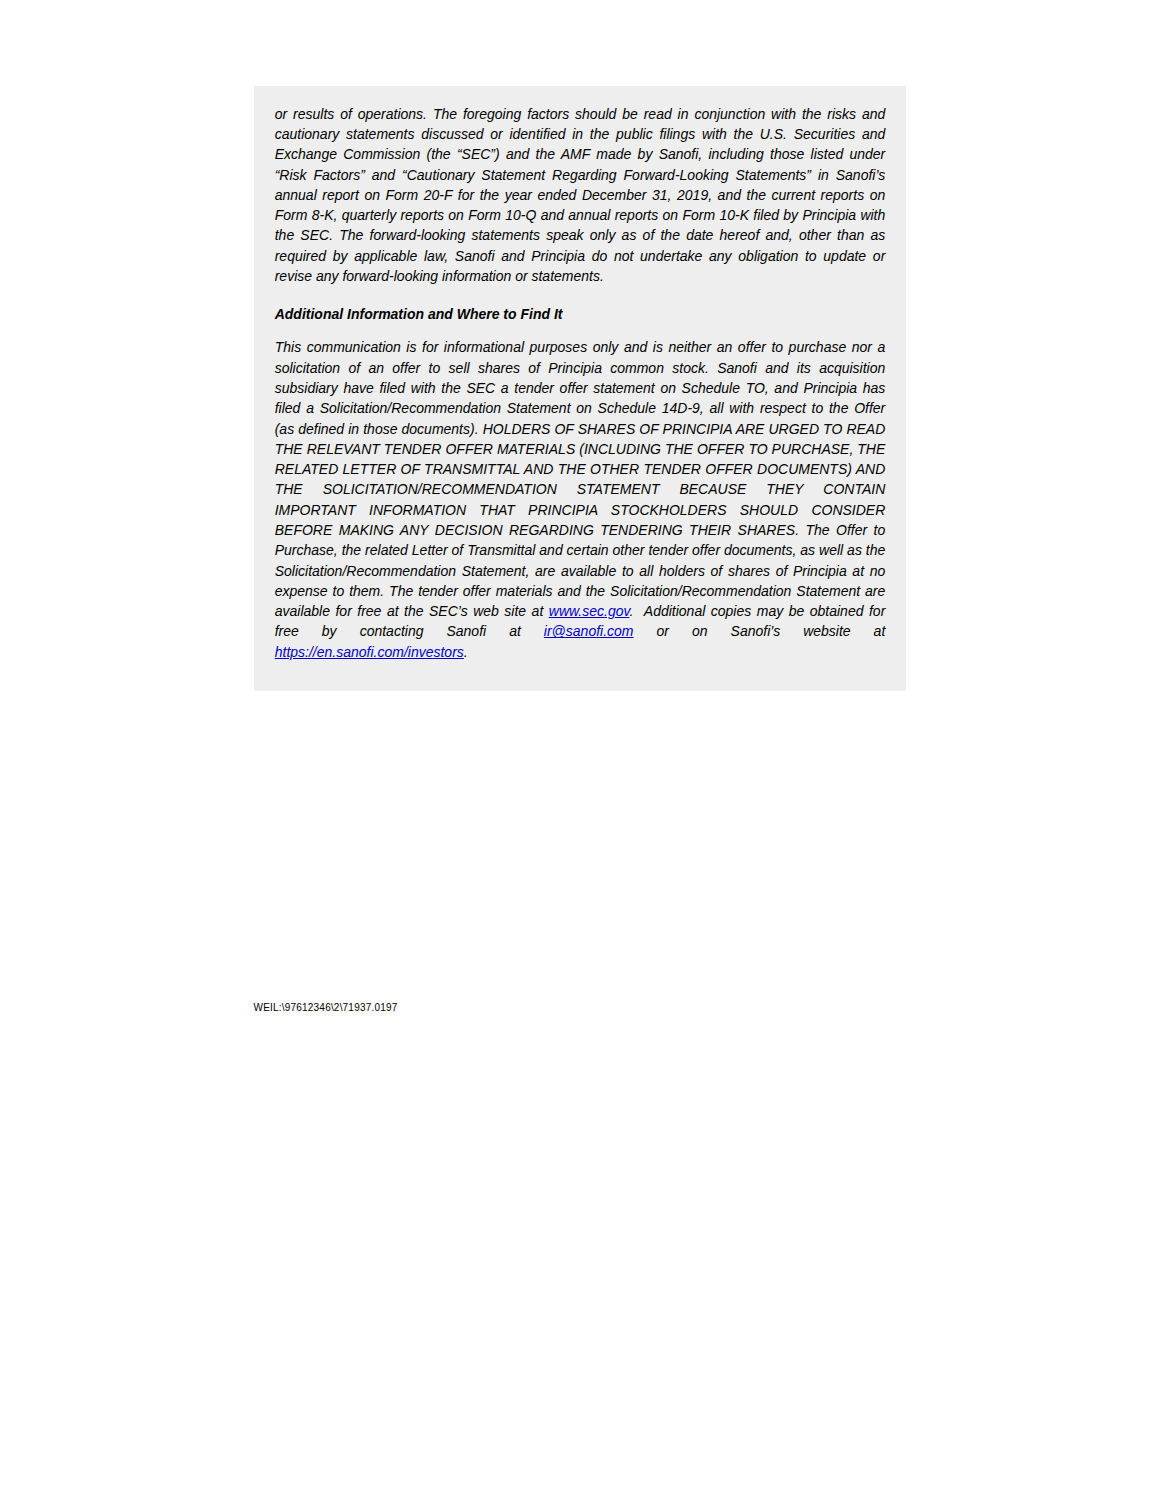or results of operations. The foregoing factors should be read in conjunction with the risks and cautionary statements discussed or identified in the public filings with the U.S. Securities and Exchange Commission (the “SEC”) and the AMF made by Sanofi, including those listed under “Risk Factors” and “Cautionary Statement Regarding Forward-Looking Statements” in Sanofi’s annual report on Form 20-F for the year ended December 31, 2019, and the current reports on Form 8-K, quarterly reports on Form 10-Q and annual reports on Form 10-K filed by Principia with the SEC. The forward-looking statements speak only as of the date hereof and, other than as required by applicable law, Sanofi and Principia do not undertake any obligation to update or revise any forward-looking information or statements.
Additional Information and Where to Find It
This communication is for informational purposes only and is neither an offer to purchase nor a solicitation of an offer to sell shares of Principia common stock. Sanofi and its acquisition subsidiary have filed with the SEC a tender offer statement on Schedule TO, and Principia has filed a Solicitation/Recommendation Statement on Schedule 14D-9, all with respect to the Offer (as defined in those documents). HOLDERS OF SHARES OF PRINCIPIA ARE URGED TO READ THE RELEVANT TENDER OFFER MATERIALS (INCLUDING THE OFFER TO PURCHASE, THE RELATED LETTER OF TRANSMITTAL AND THE OTHER TENDER OFFER DOCUMENTS) AND THE SOLICITATION/RECOMMENDATION STATEMENT BECAUSE THEY CONTAIN IMPORTANT INFORMATION THAT PRINCIPIA STOCKHOLDERS SHOULD CONSIDER BEFORE MAKING ANY DECISION REGARDING TENDERING THEIR SHARES. The Offer to Purchase, the related Letter of Transmittal and certain other tender offer documents, as well as the Solicitation/Recommendation Statement, are available to all holders of shares of Principia at no expense to them. The tender offer materials and the Solicitation/Recommendation Statement are available for free at the SEC’s web site at www.sec.gov. Additional copies may be obtained for free by contacting Sanofi at ir@sanofi.com or on Sanofi’s website at https://en.sanofi.com/investors.
WEIL:\97612346\2\71937.0197